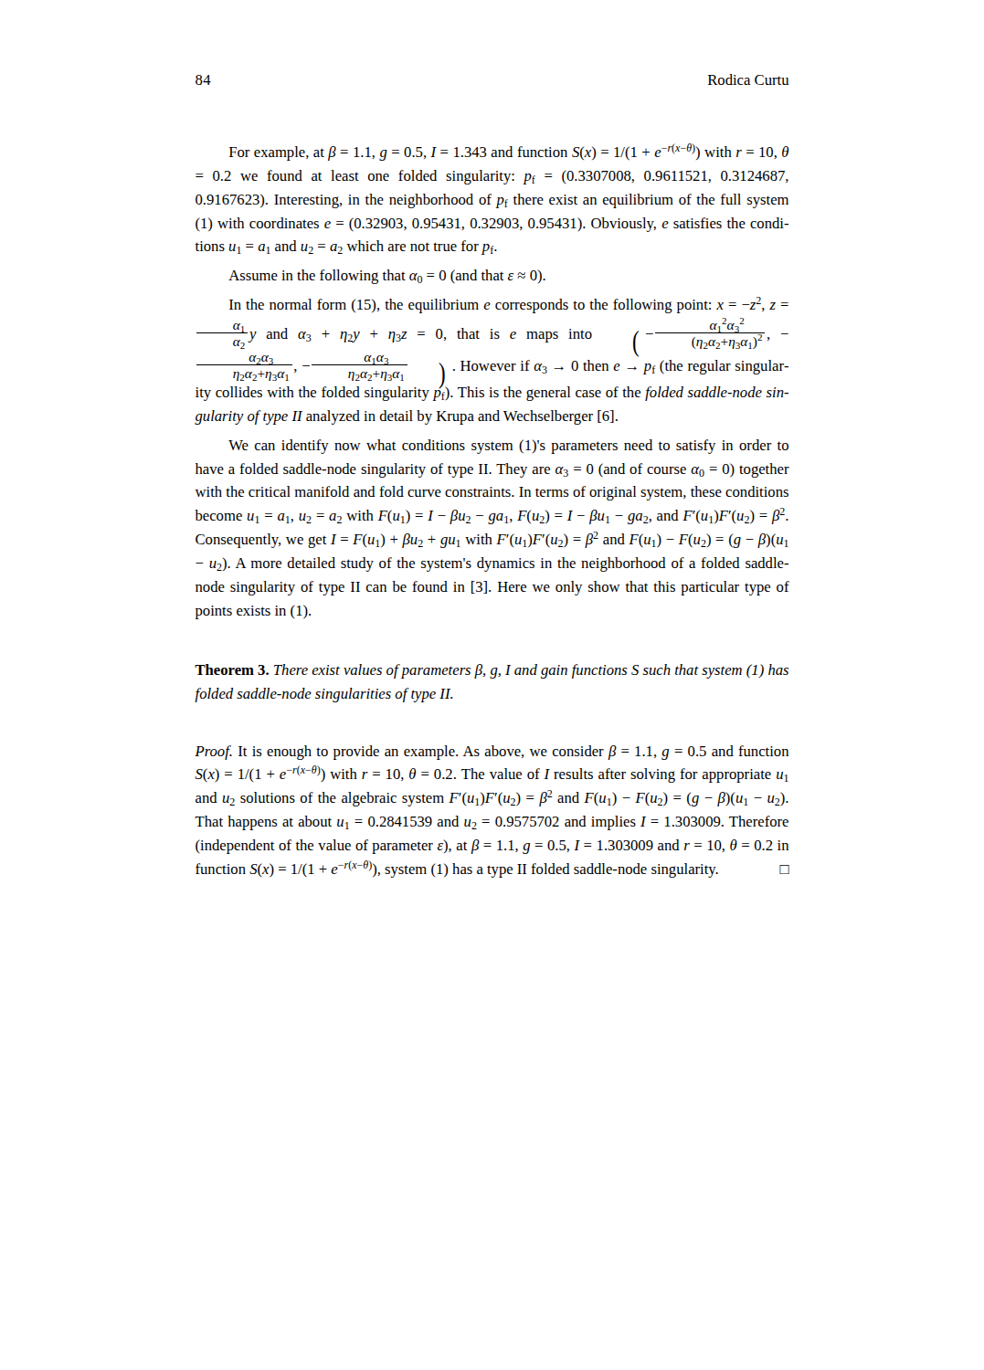84 Rodica Curtu
For example, at β = 1.1, g = 0.5, I = 1.343 and function S(x) = 1/(1 + e−r(x−θ)) with r = 10, θ = 0.2 we found at least one folded singularity: pf = (0.3307008, 0.9611521, 0.3124687, 0.9167623). Interesting, in the neighborhood of pf there exist an equilibrium of the full system (1) with coordinates e = (0.32903, 0.95431, 0.32903, 0.95431). Obviously, e satisfies the conditions u1 = a1 and u2 = a2 which are not true for pf.
Assume in the following that α0 = 0 (and that ε ≈ 0).
In the normal form (15), the equilibrium e corresponds to the following point: x = −z2, z = α1 α2 y and α3 + η2y + η3z = 0, that is e maps into (−α12α32(η2α2+η3α1)2, −α2α3 η2α2+η3α1, −α1α3 η2α2+η3α1). However if α3 → 0 then e → pf (the regular singularity collides with the folded singularity pf). This is the general case of the folded saddle-node singularity of type II analyzed in detail by Krupa and Wechselberger [6].
We can identify now what conditions system (1)'s parameters need to satisfy in order to have a folded saddle-node singularity of type II. They are α3 = 0 (and of course α0 = 0) together with the critical manifold and fold curve constraints. In terms of original system, these conditions become u1 = a1, u2 = a2 with F(u1) = I − βu2 − ga1, F(u2) = I − βu1 − ga2, and F′(u1)F′(u2) = β2. Consequently, we get I = F(u1) + βu2 + gu1 with F′(u1)F′(u2) = β2 and F(u1) − F(u2) = (g − β)(u1 − u2). A more detailed study of the system's dynamics in the neighborhood of a folded saddle-node singularity of type II can be found in [3]. Here we only show that this particular type of points exists in (1).
Theorem 3. There exist values of parameters β, g, I and gain functions S such that system (1) has folded saddle-node singularities of type II.
Proof. It is enough to provide an example. As above, we consider β = 1.1, g = 0.5 and function S(x) = 1/(1 + e−r(x−θ)) with r = 10, θ = 0.2. The value of I results after solving for appropriate u1 and u2 solutions of the algebraic system F′(u1)F′(u2) = β2 and F(u1) − F(u2) = (g − β)(u1 − u2). That happens at about u1 = 0.2841539 and u2 = 0.9575702 and implies I = 1.303009. Therefore (independent of the value of parameter ε), at β = 1.1, g = 0.5, I = 1.303009 and r = 10, θ = 0.2 in function S(x) = 1/(1 + e−r(x−θ)), system (1) has a type II folded saddle-node singularity.□